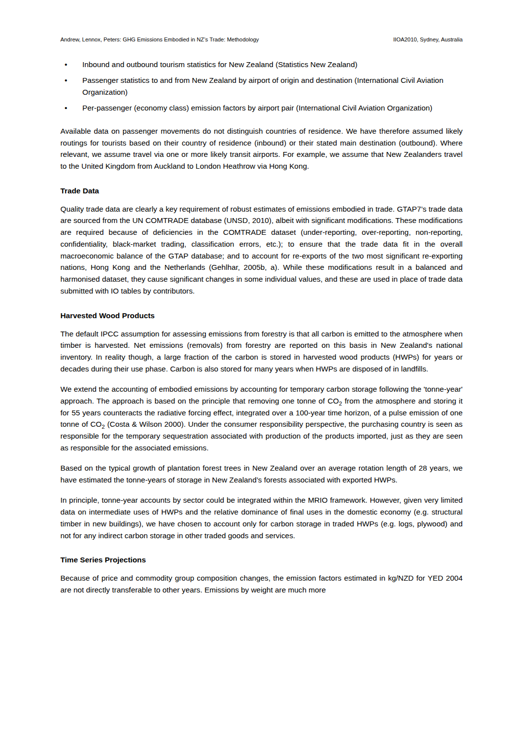Andrew, Lennox, Peters: GHG Emissions Embodied in NZ’s Trade: Methodology IIOA2010, Sydney, Australia
Inbound and outbound tourism statistics for New Zealand (Statistics New Zealand)
Passenger statistics to and from New Zealand by airport of origin and destination (International Civil Aviation Organization)
Per-passenger (economy class) emission factors by airport pair (International Civil Aviation Organization)
Available data on passenger movements do not distinguish countries of residence. We have therefore assumed likely routings for tourists based on their country of residence (inbound) or their stated main destination (outbound). Where relevant, we assume travel via one or more likely transit airports. For example, we assume that New Zealanders travel to the United Kingdom from Auckland to London Heathrow via Hong Kong.
Trade Data
Quality trade data are clearly a key requirement of robust estimates of emissions embodied in trade. GTAP7’s trade data are sourced from the UN COMTRADE database (UNSD, 2010), albeit with significant modifications. These modifications are required because of deficiencies in the COMTRADE dataset (under-reporting, over-reporting, non-reporting, confidentiality, black-market trading, classification errors, etc.); to ensure that the trade data fit in the overall macroeconomic balance of the GTAP database; and to account for re-exports of the two most significant re-exporting nations, Hong Kong and the Netherlands (Gehlhar, 2005b, a). While these modifications result in a balanced and harmonised dataset, they cause significant changes in some individual values, and these are used in place of trade data submitted with IO tables by contributors.
Harvested Wood Products
The default IPCC assumption for assessing emissions from forestry is that all carbon is emitted to the atmosphere when timber is harvested. Net emissions (removals) from forestry are reported on this basis in New Zealand's national inventory. In reality though, a large fraction of the carbon is stored in harvested wood products (HWPs) for years or decades during their use phase. Carbon is also stored for many years when HWPs are disposed of in landfills.
We extend the accounting of embodied emissions by accounting for temporary carbon storage following the 'tonne-year' approach. The approach is based on the principle that removing one tonne of CO2 from the atmosphere and storing it for 55 years counteracts the radiative forcing effect, integrated over a 100-year time horizon, of a pulse emission of one tonne of CO2 (Costa & Wilson 2000). Under the consumer responsibility perspective, the purchasing country is seen as responsible for the temporary sequestration associated with production of the products imported, just as they are seen as responsible for the associated emissions.
Based on the typical growth of plantation forest trees in New Zealand over an average rotation length of 28 years, we have estimated the tonne-years of storage in New Zealand’s forests associated with exported HWPs.
In principle, tonne-year accounts by sector could be integrated within the MRIO framework. However, given very limited data on intermediate uses of HWPs and the relative dominance of final uses in the domestic economy (e.g. structural timber in new buildings), we have chosen to account only for carbon storage in traded HWPs (e.g. logs, plywood) and not for any indirect carbon storage in other traded goods and services.
Time Series Projections
Because of price and commodity group composition changes, the emission factors estimated in kg/NZD for YED 2004 are not directly transferable to other years. Emissions by weight are much more